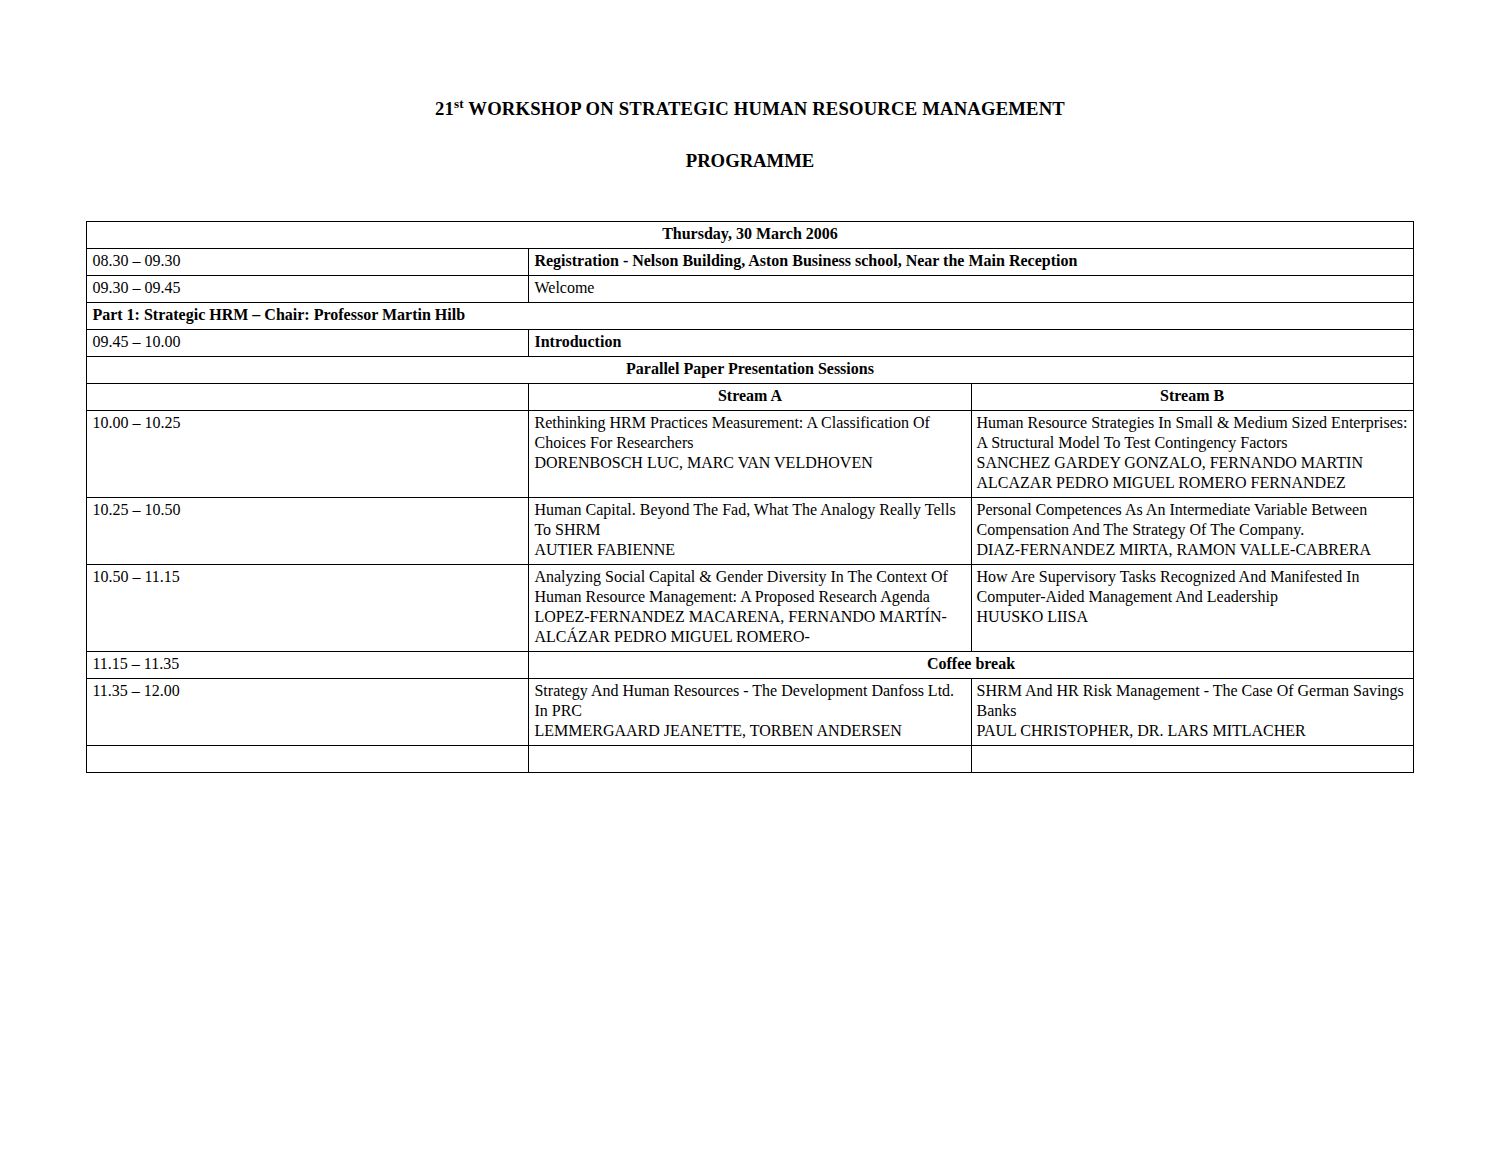21st WORKSHOP ON STRATEGIC HUMAN RESOURCE MANAGEMENT
PROGRAMME
| Thursday, 30 March 2006 |
| 08.30 – 09.30 | Registration - Nelson Building, Aston Business school, Near the Main Reception |
| 09.30 – 09.45 | Welcome |
| Part 1: Strategic HRM – Chair: Professor Martin Hilb |
| 09.45 – 10.00 | Introduction |
| Parallel Paper Presentation Sessions |
| | Stream A | Stream B |
| 10.00 – 10.25 | Rethinking HRM Practices Measurement: A Classification Of Choices For Researchers DORENBOSCH LUC, MARC VAN VELDHOVEN | Human Resource Strategies In Small & Medium Sized Enterprises: A Structural Model To Test Contingency Factors SANCHEZ GARDEY GONZALO, FERNANDO MARTIN ALCAZAR PEDRO MIGUEL ROMERO FERNANDEZ |
| 10.25 – 10.50 | Human Capital. Beyond The Fad, What The Analogy Really Tells To SHRM AUTIER FABIENNE | Personal Competences As An Intermediate Variable Between Compensation And The Strategy Of The Company. DIAZ-FERNANDEZ MIRTA, RAMON VALLE-CABRERA |
| 10.50 – 11.15 | Analyzing Social Capital & Gender Diversity In The Context Of Human Resource Management: A Proposed Research Agenda LOPEZ-FERNANDEZ MACARENA, FERNANDO MARTÍN-ALCÁZAR PEDRO MIGUEL ROMERO- | How Are Supervisory Tasks Recognized And Manifested In Computer-Aided Management And Leadership HUUSKO LIISA |
| 11.15 – 11.35 | Coffee break |
| 11.35 – 12.00 | Strategy And Human Resources - The Development Danfoss Ltd. In PRC LEMMERGAARD JEANETTE, TORBEN ANDERSEN | SHRM And HR Risk Management - The Case Of German Savings Banks PAUL CHRISTOPHER, DR. LARS MITLACHER |